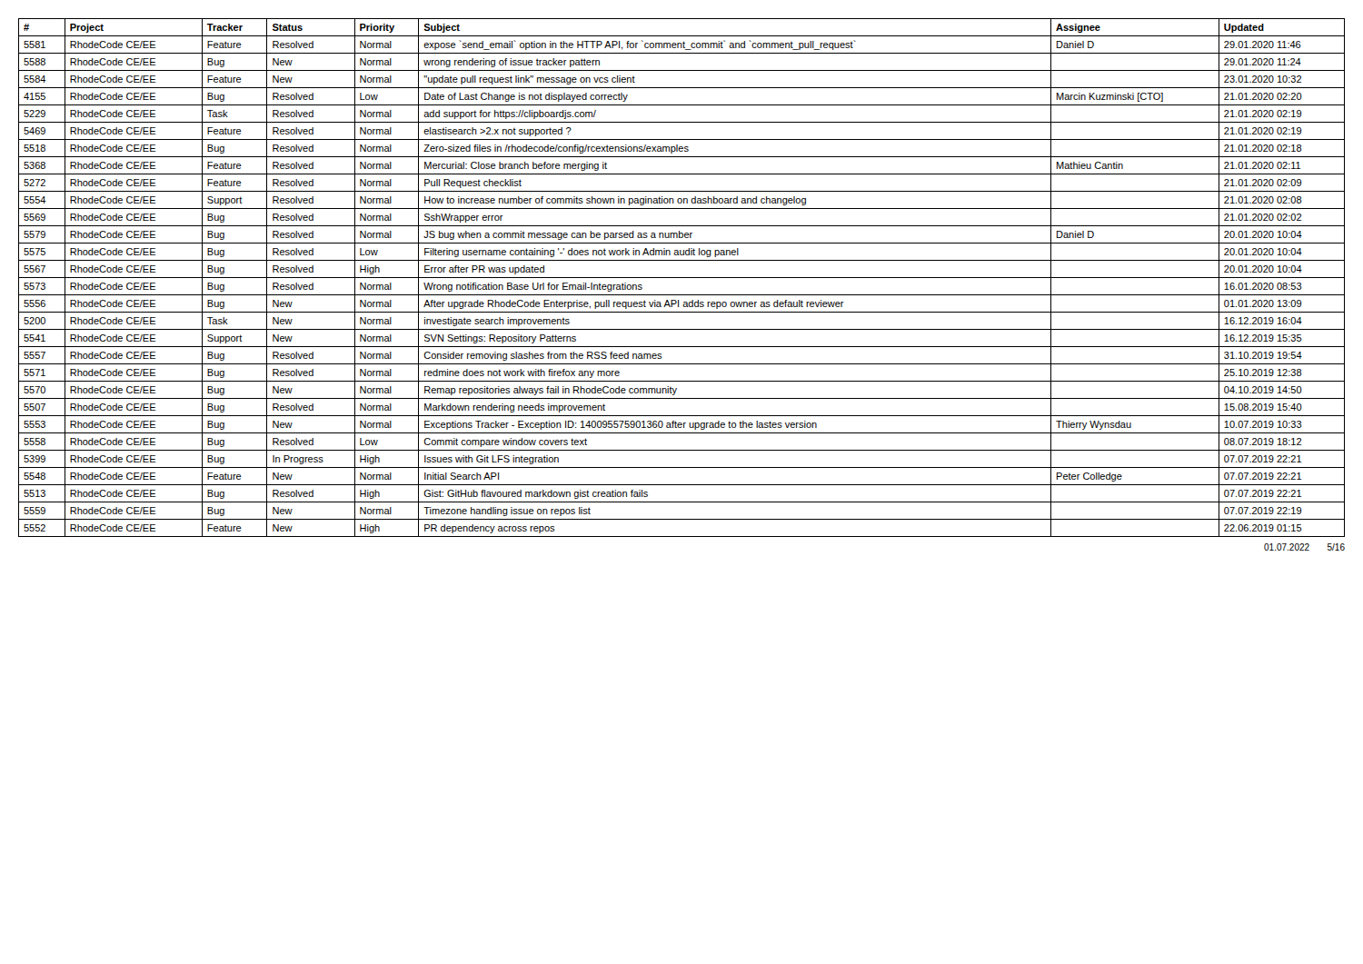| # | Project | Tracker | Status | Priority | Subject | Assignee | Updated |
| --- | --- | --- | --- | --- | --- | --- | --- |
| 5581 | RhodeCode CE/EE | Feature | Resolved | Normal | expose `send_email` option in the HTTP API, for `comment_commit` and `comment_pull_request` | Daniel D | 29.01.2020 11:46 |
| 5588 | RhodeCode CE/EE | Bug | New | Normal | wrong rendering of issue tracker pattern | | 29.01.2020 11:24 |
| 5584 | RhodeCode CE/EE | Feature | New | Normal | "update pull request link" message on vcs client | | 23.01.2020 10:32 |
| 4155 | RhodeCode CE/EE | Bug | Resolved | Low | Date of Last Change is not displayed correctly | Marcin Kuzminski [CTO] | 21.01.2020 02:20 |
| 5229 | RhodeCode CE/EE | Task | Resolved | Normal | add support for https://clipboardjs.com/ | | 21.01.2020 02:19 |
| 5469 | RhodeCode CE/EE | Feature | Resolved | Normal | elastisearch >2.x not supported ? | | 21.01.2020 02:19 |
| 5518 | RhodeCode CE/EE | Bug | Resolved | Normal | Zero-sized files in /rhodecode/config/rcextensions/examples | | 21.01.2020 02:18 |
| 5368 | RhodeCode CE/EE | Feature | Resolved | Normal | Mercurial: Close branch before merging it | Mathieu Cantin | 21.01.2020 02:11 |
| 5272 | RhodeCode CE/EE | Feature | Resolved | Normal | Pull Request checklist | | 21.01.2020 02:09 |
| 5554 | RhodeCode CE/EE | Support | Resolved | Normal | How to increase number of commits shown in pagination on dashboard and changelog | | 21.01.2020 02:08 |
| 5569 | RhodeCode CE/EE | Bug | Resolved | Normal | SshWrapper error | | 21.01.2020 02:02 |
| 5579 | RhodeCode CE/EE | Bug | Resolved | Normal | JS bug when a commit message can be parsed as a number | Daniel D | 20.01.2020 10:04 |
| 5575 | RhodeCode CE/EE | Bug | Resolved | Low | Filtering username containing '-' does not work in Admin audit log panel | | 20.01.2020 10:04 |
| 5567 | RhodeCode CE/EE | Bug | Resolved | High | Error after PR was updated | | 20.01.2020 10:04 |
| 5573 | RhodeCode CE/EE | Bug | Resolved | Normal | Wrong notification Base Url for Email-Integrations | | 16.01.2020 08:53 |
| 5556 | RhodeCode CE/EE | Bug | New | Normal | After upgrade RhodeCode Enterprise, pull request via API adds repo owner as default reviewer | | 01.01.2020 13:09 |
| 5200 | RhodeCode CE/EE | Task | New | Normal | investigate search improvements | | 16.12.2019 16:04 |
| 5541 | RhodeCode CE/EE | Support | New | Normal | SVN Settings: Repository Patterns | | 16.12.2019 15:35 |
| 5557 | RhodeCode CE/EE | Bug | Resolved | Normal | Consider removing slashes from the RSS feed names | | 31.10.2019 19:54 |
| 5571 | RhodeCode CE/EE | Bug | Resolved | Normal | redmine does not work with firefox any more | | 25.10.2019 12:38 |
| 5570 | RhodeCode CE/EE | Bug | New | Normal | Remap repositories always fail in RhodeCode community | | 04.10.2019 14:50 |
| 5507 | RhodeCode CE/EE | Bug | Resolved | Normal | Markdown rendering needs improvement | | 15.08.2019 15:40 |
| 5553 | RhodeCode CE/EE | Bug | New | Normal | Exceptions Tracker - Exception ID: 140095575901360 after upgrade to the lastes version | Thierry Wynsdau | 10.07.2019 10:33 |
| 5558 | RhodeCode CE/EE | Bug | Resolved | Low | Commit compare window covers text | | 08.07.2019 18:12 |
| 5399 | RhodeCode CE/EE | Bug | In Progress | High | Issues with Git LFS integration | | 07.07.2019 22:21 |
| 5548 | RhodeCode CE/EE | Feature | New | Normal | Initial Search API | Peter Colledge | 07.07.2019 22:21 |
| 5513 | RhodeCode CE/EE | Bug | Resolved | High | Gist: GitHub flavoured markdown gist creation fails | | 07.07.2019 22:21 |
| 5559 | RhodeCode CE/EE | Bug | New | Normal | Timezone handling issue on repos list | | 07.07.2019 22:19 |
| 5552 | RhodeCode CE/EE | Feature | New | High | PR dependency across repos | | 22.06.2019 01:15 |
01.07.2022 5/16